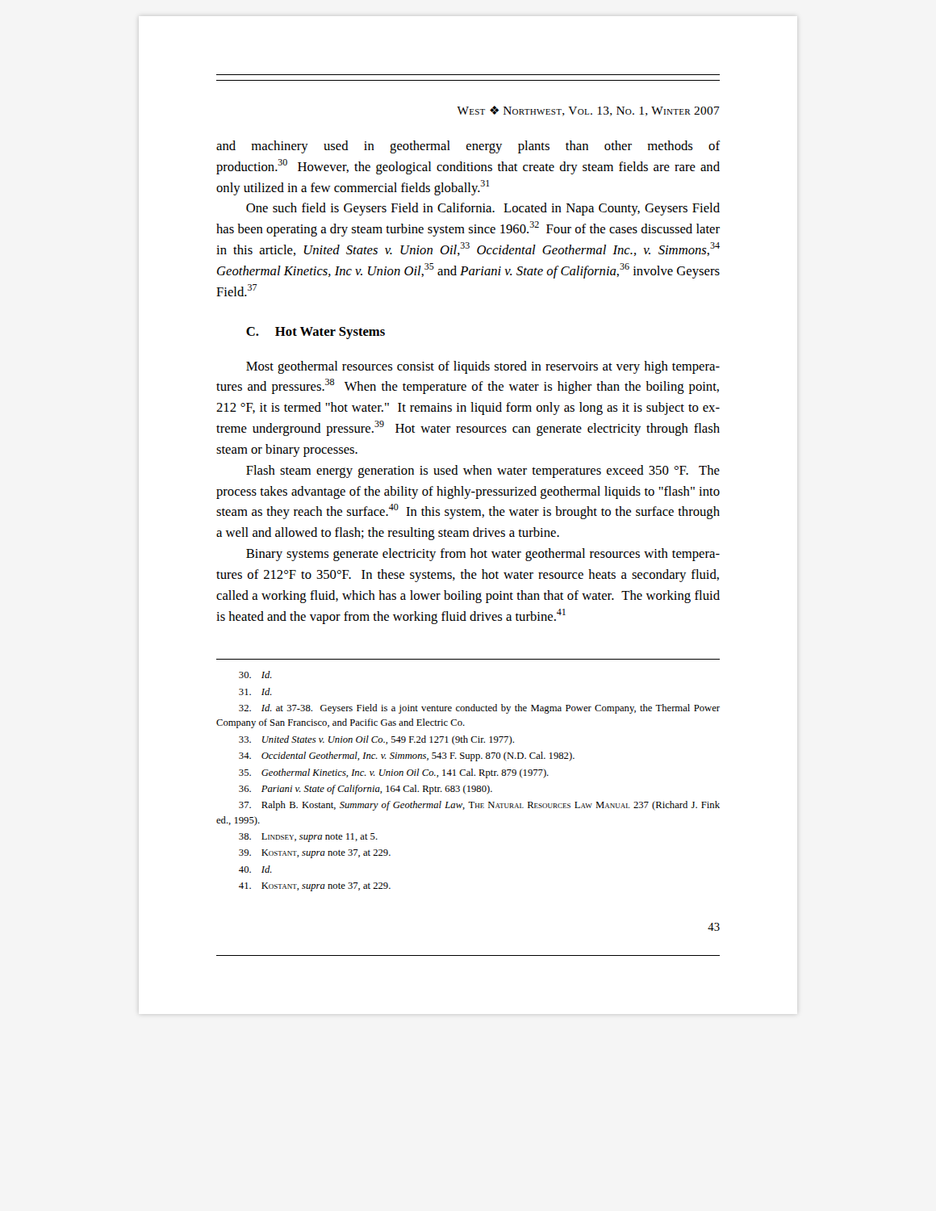West ❖ Northwest, Vol. 13, No. 1, Winter 2007
and machinery used in geothermal energy plants than other methods of production.30 However, the geological conditions that create dry steam fields are rare and only utilized in a few commercial fields globally.31
One such field is Geysers Field in California. Located in Napa County, Geysers Field has been operating a dry steam turbine system since 1960.32 Four of the cases discussed later in this article, United States v. Union Oil,33 Occidental Geothermal Inc., v. Simmons,34 Geothermal Kinetics, Inc v. Union Oil,35 and Pariani v. State of California,36 involve Geysers Field.37
C. Hot Water Systems
Most geothermal resources consist of liquids stored in reservoirs at very high temperatures and pressures.38 When the temperature of the water is higher than the boiling point, 212 °F, it is termed "hot water." It remains in liquid form only as long as it is subject to extreme underground pressure.39 Hot water resources can generate electricity through flash steam or binary processes.
Flash steam energy generation is used when water temperatures exceed 350 °F. The process takes advantage of the ability of highly-pressurized geothermal liquids to "flash" into steam as they reach the surface.40 In this system, the water is brought to the surface through a well and allowed to flash; the resulting steam drives a turbine.
Binary systems generate electricity from hot water geothermal resources with temperatures of 212°F to 350°F. In these systems, the hot water resource heats a secondary fluid, called a working fluid, which has a lower boiling point than that of water. The working fluid is heated and the vapor from the working fluid drives a turbine.41
30. Id.
31. Id.
32. Id. at 37-38. Geysers Field is a joint venture conducted by the Magma Power Company, the Thermal Power Company of San Francisco, and Pacific Gas and Electric Co.
33. United States v. Union Oil Co., 549 F.2d 1271 (9th Cir. 1977).
34. Occidental Geothermal, Inc. v. Simmons, 543 F. Supp. 870 (N.D. Cal. 1982).
35. Geothermal Kinetics, Inc. v. Union Oil Co., 141 Cal. Rptr. 879 (1977).
36. Pariani v. State of California, 164 Cal. Rptr. 683 (1980).
37. Ralph B. Kostant, Summary of Geothermal Law, The Natural Resources Law Manual 237 (Richard J. Fink ed., 1995).
38. Lindsey, supra note 11, at 5.
39. Kostant, supra note 37, at 229.
40. Id.
41. Kostant, supra note 37, at 229.
43